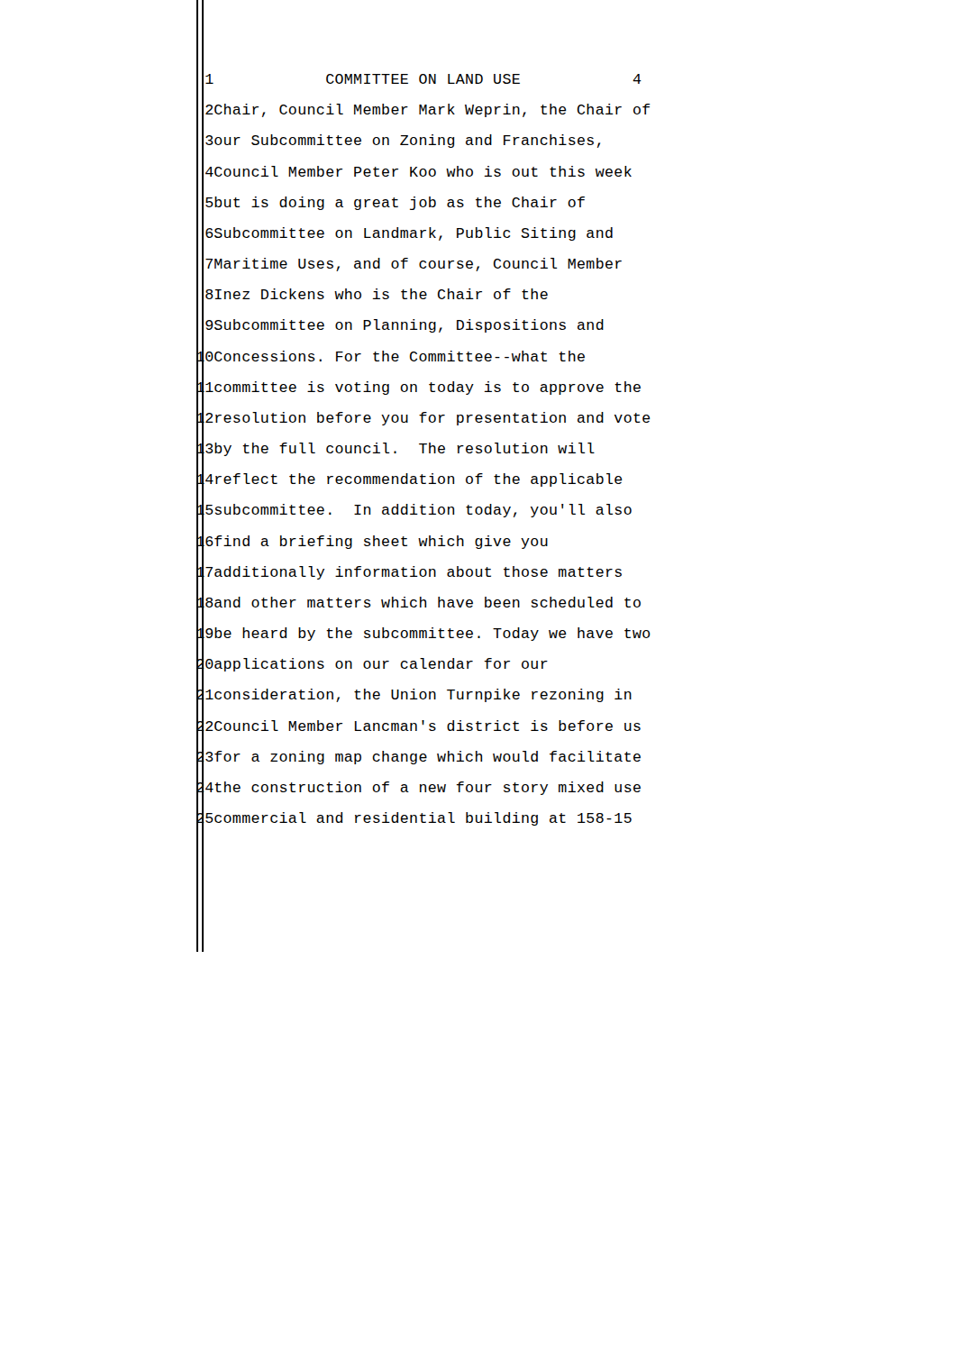| 1 | COMMITTEE ON LAND USE 4 |
| 2 | Chair, Council Member Mark Weprin, the Chair of |
| 3 | our Subcommittee on Zoning and Franchises, |
| 4 | Council Member Peter Koo who is out this week |
| 5 | but is doing a great job as the Chair of |
| 6 | Subcommittee on Landmark, Public Siting and |
| 7 | Maritime Uses, and of course, Council Member |
| 8 | Inez Dickens who is the Chair of the |
| 9 | Subcommittee on Planning, Dispositions and |
| 10 | Concessions. For the Committee--what the |
| 11 | committee is voting on today is to approve the |
| 12 | resolution before you for presentation and vote |
| 13 | by the full council. The resolution will |
| 14 | reflect the recommendation of the applicable |
| 15 | subcommittee. In addition today, you'll also |
| 16 | find a briefing sheet which give you |
| 17 | additionally information about those matters |
| 18 | and other matters which have been scheduled to |
| 19 | be heard by the subcommittee. Today we have two |
| 20 | applications on our calendar for our |
| 21 | consideration, the Union Turnpike rezoning in |
| 22 | Council Member Lancman's district is before us |
| 23 | for a zoning map change which would facilitate |
| 24 | the construction of a new four story mixed use |
| 25 | commercial and residential building at 158-15 |